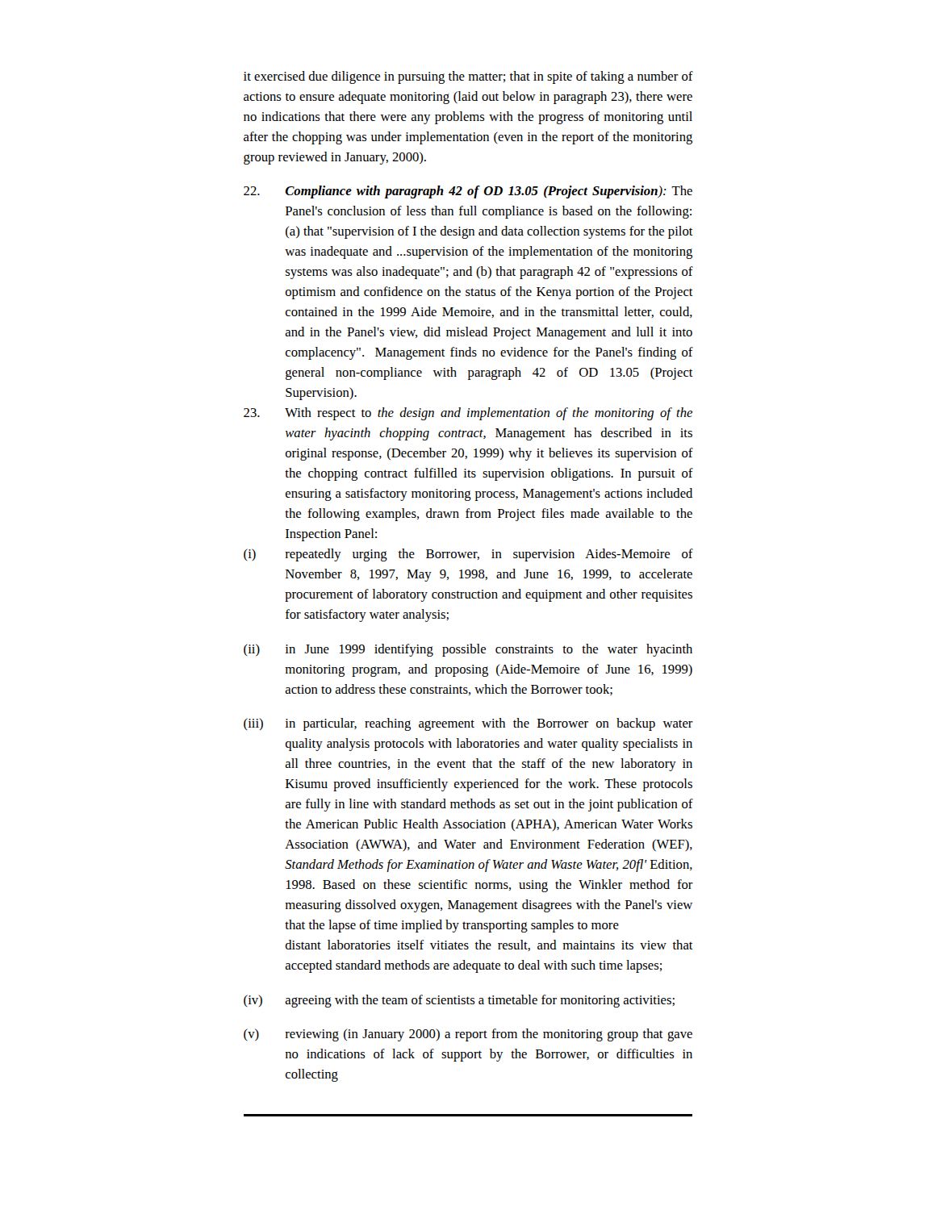it exercised due diligence in pursuing the matter; that in spite of taking a number of actions to ensure adequate monitoring (laid out below in paragraph 23), there were no indications that there were any problems with the progress of monitoring until after the chopping was under implementation (even in the report of the monitoring group reviewed in January, 2000).
22.
Compliance with paragraph 42 of OD 13.05 (Project Supervision): The Panel's conclusion of less than full compliance is based on the following: (a) that "supervision of I the design and data collection systems for the pilot was inadequate and ...supervision of the implementation of the monitoring systems was also inadequate"; and (b) that paragraph 42 of "expressions of optimism and confidence on the status of the Kenya portion of the Project contained in the 1999 Aide Memoire, and in the transmittal letter, could, and in the Panel's view, did mislead Project Management and lull it into complacency". Management finds no evidence for the Panel's finding of general non-compliance with paragraph 42 of OD 13.05 (Project Supervision).
23.
With respect to the design and implementation of the monitoring of the water hyacinth chopping contract, Management has described in its original response, (December 20, 1999) why it believes its supervision of the chopping contract fulfilled its supervision obligations. In pursuit of ensuring a satisfactory monitoring process, Management's actions included the following examples, drawn from Project files made available to the Inspection Panel:
(i)
repeatedly urging the Borrower, in supervision Aides-Memoire of November 8, 1997, May 9, 1998, and June 16, 1999, to accelerate procurement of laboratory construction and equipment and other requisites for satisfactory water analysis;
(ii)
in June 1999 identifying possible constraints to the water hyacinth monitoring program, and proposing (Aide-Memoire of June 16, 1999) action to address these constraints, which the Borrower took;
(iii)
in particular, reaching agreement with the Borrower on backup water quality analysis protocols with laboratories and water quality specialists in all three countries, in the event that the staff of the new laboratory in Kisumu proved insufficiently experienced for the work. These protocols are fully in line with standard methods as set out in the joint publication of the American Public Health Association (APHA), American Water Works Association (AWWA), and Water and Environment Federation (WEF), Standard Methods for Examination of Water and Waste Water, 20fl' Edition, 1998. Based on these scientific norms, using the Winkler method for measuring dissolved oxygen, Management disagrees with the Panel's view that the lapse of time implied by transporting samples to more
distant laboratories itself vitiates the result, and maintains its view that accepted standard methods are adequate to deal with such time lapses;
(iv)
agreeing with the team of scientists a timetable for monitoring activities;
(v)
reviewing (in January 2000) a report from the monitoring group that gave no indications of lack of support by the Borrower, or difficulties in collecting